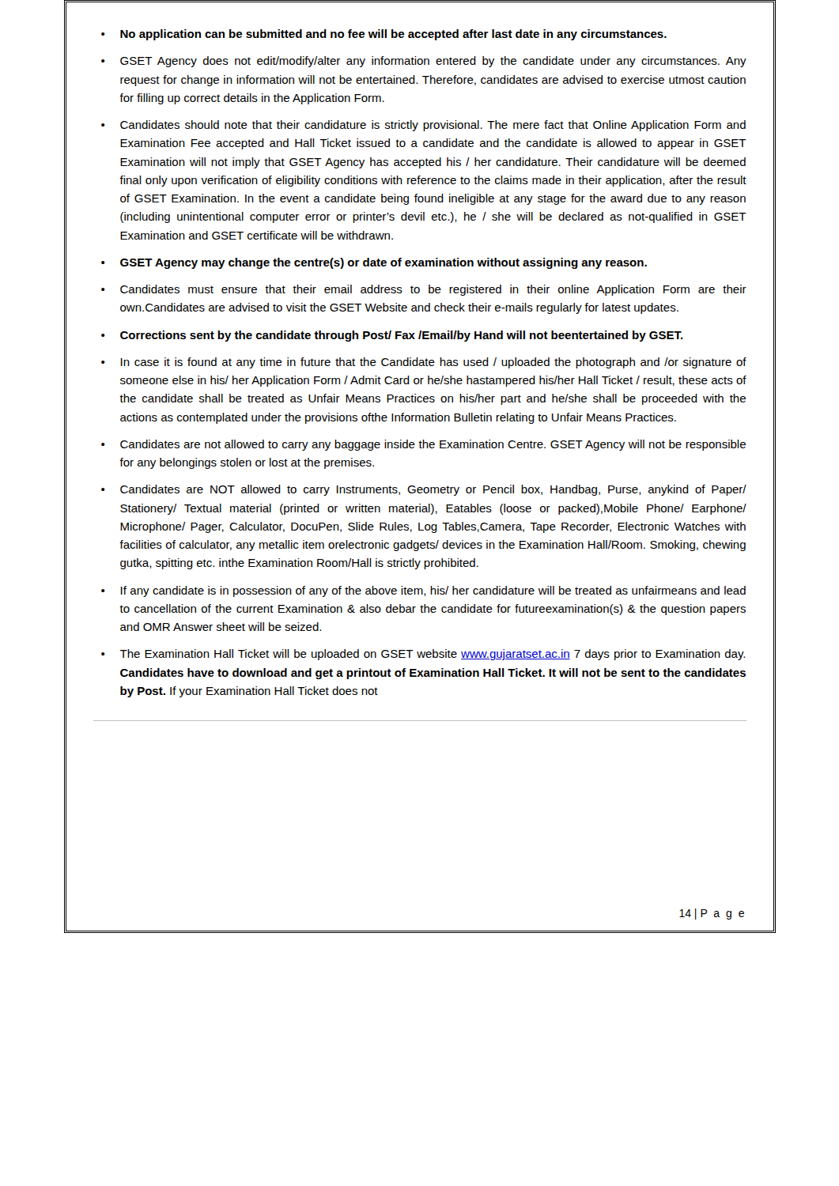No application can be submitted and no fee will be accepted after last date in any circumstances.
GSET Agency does not edit/modify/alter any information entered by the candidate under any circumstances. Any request for change in information will not be entertained. Therefore, candidates are advised to exercise utmost caution for filling up correct details in the Application Form.
Candidates should note that their candidature is strictly provisional. The mere fact that Online Application Form and Examination Fee accepted and Hall Ticket issued to a candidate and the candidate is allowed to appear in GSET Examination will not imply that GSET Agency has accepted his / her candidature. Their candidature will be deemed final only upon verification of eligibility conditions with reference to the claims made in their application, after the result of GSET Examination. In the event a candidate being found ineligible at any stage for the award due to any reason (including unintentional computer error or printer’s devil etc.), he / she will be declared as not-qualified in GSET Examination and GSET certificate will be withdrawn.
GSET Agency may change the centre(s) or date of examination without assigning any reason.
Candidates must ensure that their email address to be registered in their online Application Form are their own.Candidates are advised to visit the GSET Website and check their e-mails regularly for latest updates.
Corrections sent by the candidate through Post/ Fax /Email/by Hand will not beentertained by GSET.
In case it is found at any time in future that the Candidate has used / uploaded the photograph and /or signature of someone else in his/ her Application Form / Admit Card or he/she hastampered his/her Hall Ticket / result, these acts of the candidate shall be treated as Unfair Means Practices on his/her part and he/she shall be proceeded with the actions as contemplated under the provisions ofthe Information Bulletin relating to Unfair Means Practices.
Candidates are not allowed to carry any baggage inside the Examination Centre. GSET Agency will not be responsible for any belongings stolen or lost at the premises.
Candidates are NOT allowed to carry Instruments, Geometry or Pencil box, Handbag, Purse, anykind of Paper/ Stationery/ Textual material (printed or written material), Eatables (loose or packed),Mobile Phone/ Earphone/ Microphone/ Pager, Calculator, DocuPen, Slide Rules, Log Tables,Camera, Tape Recorder, Electronic Watches with facilities of calculator, any metallic item orelectronic gadgets/ devices in the Examination Hall/Room. Smoking, chewing gutka, spitting etc. inthe Examination Room/Hall is strictly prohibited.
If any candidate is in possession of any of the above item, his/ her candidature will be treated as unfairmeans and lead to cancellation of the current Examination & also debar the candidate for futureexamination(s) & the question papers and OMR Answer sheet will be seized.
The Examination Hall Ticket will be uploaded on GSET website www.gujaratset.ac.in 7 days prior to Examination day. Candidates have to download and get a printout of Examination Hall Ticket. It will not be sent to the candidates by Post. If your Examination Hall Ticket does not
14 | P a g e